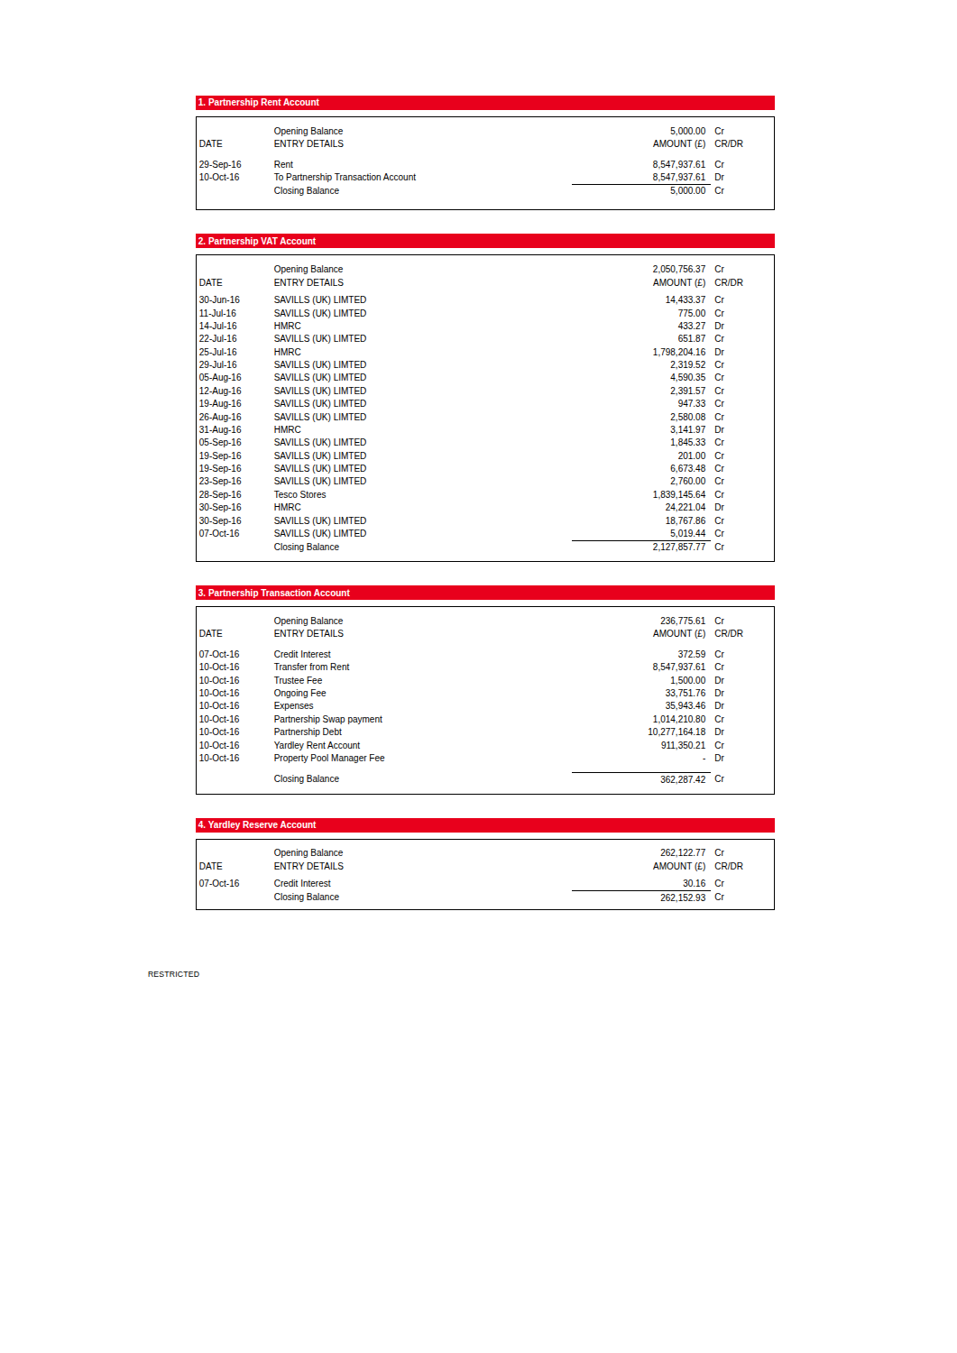1. Partnership Rent Account
| | Opening Balance | 5,000.00 | Cr |
| DATE | ENTRY DETAILS | AMOUNT (£) | CR/DR |
| 29-Sep-16 | Rent | 8,547,937.61 | Cr |
| 10-Oct-16 | To Partnership Transaction Account | 8,547,937.61 | Dr |
| | Closing Balance | 5,000.00 | Cr |
2. Partnership VAT Account
| | Opening Balance | 2,050,756.37 | Cr |
| DATE | ENTRY DETAILS | AMOUNT (£) | CR/DR |
| 30-Jun-16 | SAVILLS (UK) LIMTED | 14,433.37 | Cr |
| 11-Jul-16 | SAVILLS (UK) LIMTED | 775.00 | Cr |
| 14-Jul-16 | HMRC | 433.27 | Dr |
| 22-Jul-16 | SAVILLS (UK) LIMTED | 651.87 | Cr |
| 25-Jul-16 | HMRC | 1,798,204.16 | Dr |
| 29-Jul-16 | SAVILLS (UK) LIMTED | 2,319.52 | Cr |
| 05-Aug-16 | SAVILLS (UK) LIMTED | 4,590.35 | Cr |
| 12-Aug-16 | SAVILLS (UK) LIMTED | 2,391.57 | Cr |
| 19-Aug-16 | SAVILLS (UK) LIMTED | 947.33 | Cr |
| 26-Aug-16 | SAVILLS (UK) LIMTED | 2,580.08 | Cr |
| 31-Aug-16 | HMRC | 3,141.97 | Dr |
| 05-Sep-16 | SAVILLS (UK) LIMTED | 1,845.33 | Cr |
| 19-Sep-16 | SAVILLS (UK) LIMTED | 201.00 | Cr |
| 19-Sep-16 | SAVILLS (UK) LIMTED | 6,673.48 | Cr |
| 23-Sep-16 | SAVILLS (UK) LIMTED | 2,760.00 | Cr |
| 28-Sep-16 | Tesco Stores | 1,839,145.64 | Cr |
| 30-Sep-16 | HMRC | 24,221.04 | Dr |
| 30-Sep-16 | SAVILLS (UK) LIMTED | 18,767.86 | Cr |
| 07-Oct-16 | SAVILLS (UK) LIMTED | 5,019.44 | Cr |
| | Closing Balance | 2,127,857.77 | Cr |
3. Partnership Transaction Account
| | Opening Balance | 236,775.61 | Cr |
| DATE | ENTRY DETAILS | AMOUNT (£) | CR/DR |
| 07-Oct-16 | Credit Interest | 372.59 | Cr |
| 10-Oct-16 | Transfer from Rent | 8,547,937.61 | Cr |
| 10-Oct-16 | Trustee Fee | 1,500.00 | Dr |
| 10-Oct-16 | Ongoing Fee | 33,751.76 | Dr |
| 10-Oct-16 | Expenses | 35,943.46 | Dr |
| 10-Oct-16 | Partnership Swap payment | 1,014,210.80 | Cr |
| 10-Oct-16 | Partnership Debt | 10,277,164.18 | Dr |
| 10-Oct-16 | Yardley Rent Account | 911,350.21 | Cr |
| 10-Oct-16 | Property Pool Manager Fee | - | Dr |
| | Closing Balance | 362,287.42 | Cr |
4. Yardley Reserve Account
| | Opening Balance | 262,122.77 | Cr |
| DATE | ENTRY DETAILS | AMOUNT (£) | CR/DR |
| 07-Oct-16 | Credit Interest | 30.16 | Cr |
| | Closing Balance | 262,152.93 | Cr |
RESTRICTED